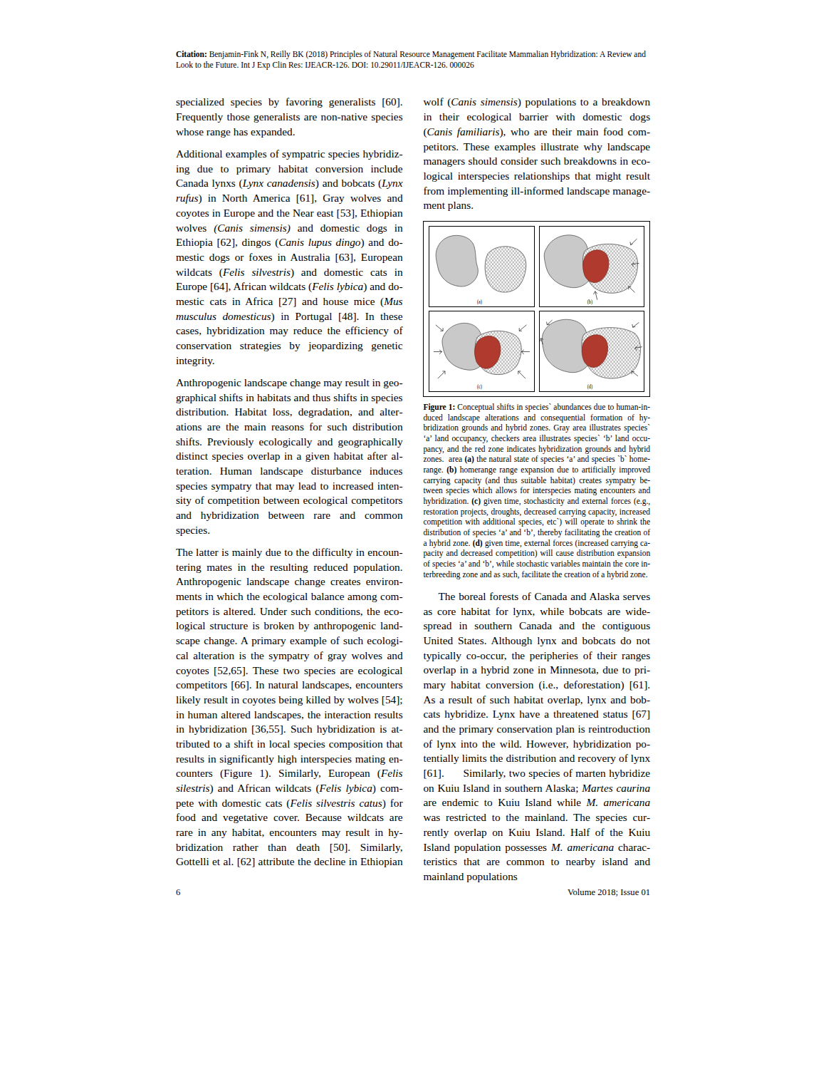Citation: Benjamin-Fink N, Reilly BK (2018) Principles of Natural Resource Management Facilitate Mammalian Hybridization: A Review and Look to the Future. Int J Exp Clin Res: IJEACR-126. DOI: 10.29011/IJEACR-126. 000026
specialized species by favoring generalists [60]. Frequently those generalists are non-native species whose range has expanded.
Additional examples of sympatric species hybridizing due to primary habitat conversion include Canada lynxs (Lynx canadensis) and bobcats (Lynx rufus) in North America [61], Gray wolves and coyotes in Europe and the Near east [53], Ethiopian wolves (Canis simensis) and domestic dogs in Ethiopia [62], dingos (Canis lupus dingo) and domestic dogs or foxes in Australia [63], European wildcats (Felis silvestris) and domestic cats in Europe [64], African wildcats (Felis lybica) and domestic cats in Africa [27] and house mice (Mus musculus domesticus) in Portugal [48]. In these cases, hybridization may reduce the efficiency of conservation strategies by jeopardizing genetic integrity.
Anthropogenic landscape change may result in geographical shifts in habitats and thus shifts in species distribution. Habitat loss, degradation, and alterations are the main reasons for such distribution shifts. Previously ecologically and geographically distinct species overlap in a given habitat after alteration. Human landscape disturbance induces species sympatry that may lead to increased intensity of competition between ecological competitors and hybridization between rare and common species.
The latter is mainly due to the difficulty in encountering mates in the resulting reduced population. Anthropogenic landscape change creates environments in which the ecological balance among competitors is altered. Under such conditions, the ecological structure is broken by anthropogenic landscape change. A primary example of such ecological alteration is the sympatry of gray wolves and coyotes [52,65]. These two species are ecological competitors [66]. In natural landscapes, encounters likely result in coyotes being killed by wolves [54]; in human altered landscapes, the interaction results in hybridization [36,55]. Such hybridization is attributed to a shift in local species composition that results in significantly high interspecies mating encounters (Figure 1). Similarly, European (Felis silestris) and African wildcats (Felis lybica) compete with domestic cats (Felis silvestris catus) for food and vegetative cover. Because wildcats are rare in any habitat, encounters may result in hybridization rather than death [50]. Similarly, Gottelli et al. [62] attribute the decline in Ethiopian wolf (Canis simensis) populations to a breakdown in their ecological barrier with domestic dogs (Canis familiaris), who are their main food competitors. These examples illustrate why landscape managers should consider such breakdowns in ecological interspecies relationships that might result from implementing ill-informed landscape management plans.
(a)
(b)
(c)
(d)
Figure 1: Conceptual shifts in species` abundances due to human-induced landscape alterations and consequential formation of hybridization grounds and hybrid zones. Gray area illustrates species` ‘a’ land occupancy, checkers area illustrates species` ‘b’ land occupancy, and the red zone indicates hybridization grounds and hybrid zones. area (a) the natural state of species ‘a’ and species `b` homerange. (b) homerange range expansion due to artificially improved carrying capacity (and thus suitable habitat) creates sympatry between species which allows for interspecies mating encounters and hybridization. (c) given time, stochasticity and external forces (e.g., restoration projects, droughts, decreased carrying capacity, increased competition with additional species, etc`) will operate to shrink the distribution of species ‘a’ and ‘b’, thereby facilitating the creation of a hybrid zone. (d) given time, external forces (increased carrying capacity and decreased competition) will cause distribution expansion of species ‘a’ and ‘b’, while stochastic variables maintain the core interbreeding zone and as such, facilitate the creation of a hybrid zone.
The boreal forests of Canada and Alaska serves as core habitat for lynx, while bobcats are widespread in southern Canada and the contiguous United States. Although lynx and bobcats do not typically co-occur, the peripheries of their ranges overlap in a hybrid zone in Minnesota, due to primary habitat conversion (i.e., deforestation) [61]. As a result of such habitat overlap, lynx and bobcats hybridize. Lynx have a threatened status [67] and the primary conservation plan is reintroduction of lynx into the wild. However, hybridization potentially limits the distribution and recovery of lynx [61]. Similarly, two species of marten hybridize on Kuiu Island in southern Alaska; Martes caurina are endemic to Kuiu Island while M. americana was restricted to the mainland. The species currently overlap on Kuiu Island. Half of the Kuiu Island population possesses M. americana characteristics that are common to nearby island and mainland populations
6 Volume 2018; Issue 01